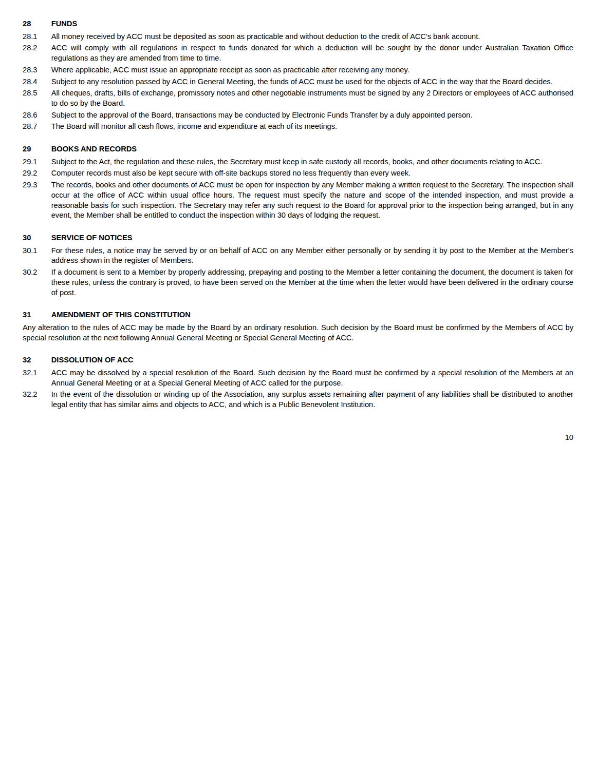28 FUNDS
28.1 All money received by ACC must be deposited as soon as practicable and without deduction to the credit of ACC's bank account.
28.2 ACC will comply with all regulations in respect to funds donated for which a deduction will be sought by the donor under Australian Taxation Office regulations as they are amended from time to time.
28.3 Where applicable, ACC must issue an appropriate receipt as soon as practicable after receiving any money.
28.4 Subject to any resolution passed by ACC in General Meeting, the funds of ACC must be used for the objects of ACC in the way that the Board decides.
28.5 All cheques, drafts, bills of exchange, promissory notes and other negotiable instruments must be signed by any 2 Directors or employees of ACC authorised to do so by the Board.
28.6 Subject to the approval of the Board, transactions may be conducted by Electronic Funds Transfer by a duly appointed person.
28.7 The Board will monitor all cash flows, income and expenditure at each of its meetings.
29 BOOKS AND RECORDS
29.1 Subject to the Act, the regulation and these rules, the Secretary must keep in safe custody all records, books, and other documents relating to ACC.
29.2 Computer records must also be kept secure with off-site backups stored no less frequently than every week.
29.3 The records, books and other documents of ACC must be open for inspection by any Member making a written request to the Secretary. The inspection shall occur at the office of ACC within usual office hours. The request must specify the nature and scope of the intended inspection, and must provide a reasonable basis for such inspection. The Secretary may refer any such request to the Board for approval prior to the inspection being arranged, but in any event, the Member shall be entitled to conduct the inspection within 30 days of lodging the request.
30 SERVICE OF NOTICES
30.1 For these rules, a notice may be served by or on behalf of ACC on any Member either personally or by sending it by post to the Member at the Member's address shown in the register of Members.
30.2 If a document is sent to a Member by properly addressing, prepaying and posting to the Member a letter containing the document, the document is taken for these rules, unless the contrary is proved, to have been served on the Member at the time when the letter would have been delivered in the ordinary course of post.
31 AMENDMENT OF THIS CONSTITUTION
Any alteration to the rules of ACC may be made by the Board by an ordinary resolution. Such decision by the Board must be confirmed by the Members of ACC by special resolution at the next following Annual General Meeting or Special General Meeting of ACC.
32 DISSOLUTION OF ACC
32.1 ACC may be dissolved by a special resolution of the Board. Such decision by the Board must be confirmed by a special resolution of the Members at an Annual General Meeting or at a Special General Meeting of ACC called for the purpose.
32.2 In the event of the dissolution or winding up of the Association, any surplus assets remaining after payment of any liabilities shall be distributed to another legal entity that has similar aims and objects to ACC, and which is a Public Benevolent Institution.
10